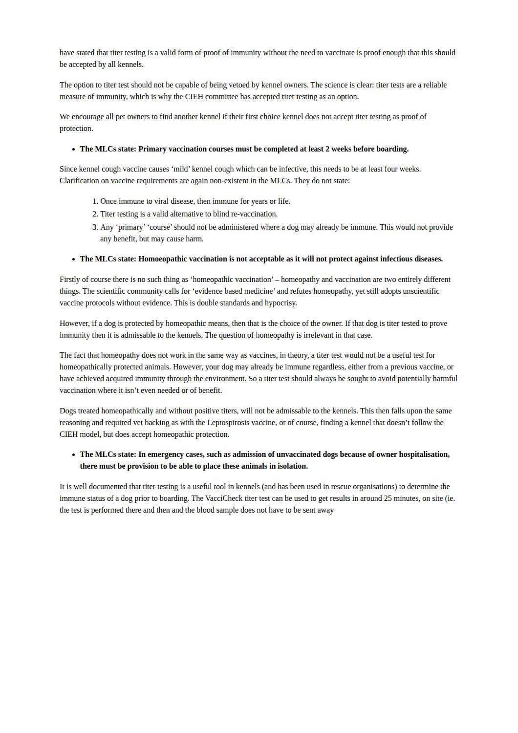have stated that titer testing is a valid form of proof of immunity without the need to vaccinate is proof enough that this should be accepted by all kennels.
The option to titer test should not be capable of being vetoed by kennel owners. The science is clear: titer tests are a reliable measure of immunity, which is why the CIEH committee has accepted titer testing as an option.
We encourage all pet owners to find another kennel if their first choice kennel does not accept titer testing as proof of protection.
The MLCs state: Primary vaccination courses must be completed at least 2 weeks before boarding.
Since kennel cough vaccine causes ‘mild’ kennel cough which can be infective, this needs to be at least four weeks. Clarification on vaccine requirements are again non-existent in the MLCs. They do not state:
Once immune to viral disease, then immune for years or life.
Titer testing is a valid alternative to blind re-vaccination.
Any ‘primary’ ‘course’ should not be administered where a dog may already be immune. This would not provide any benefit, but may cause harm.
The MLCs state: Homoeopathic vaccination is not acceptable as it will not protect against infectious diseases.
Firstly of course there is no such thing as ‘homeopathic vaccination’ – homeopathy and vaccination are two entirely different things. The scientific community calls for ‘evidence based medicine’ and refutes homeopathy, yet still adopts unscientific vaccine protocols without evidence. This is double standards and hypocrisy.
However, if a dog is protected by homeopathic means, then that is the choice of the owner. If that dog is titer tested to prove immunity then it is admissable to the kennels. The question of homeopathy is irrelevant in that case.
The fact that homeopathy does not work in the same way as vaccines, in theory, a titer test would not be a useful test for homeopathically protected animals. However, your dog may already be immune regardless, either from a previous vaccine, or have achieved acquired immunity through the environment. So a titer test should always be sought to avoid potentially harmful vaccination where it isn’t even needed or of benefit.
Dogs treated homeopathically and without positive titers, will not be admissable to the kennels. This then falls upon the same reasoning and required vet backing as with the Leptospirosis vaccine, or of course, finding a kennel that doesn’t follow the CIEH model, but does accept homeopathic protection.
The MLCs state: In emergency cases, such as admission of unvaccinated dogs because of owner hospitalisation, there must be provision to be able to place these animals in isolation.
It is well documented that titer testing is a useful tool in kennels (and has been used in rescue organisations) to determine the immune status of a dog prior to boarding. The VacciCheck titer test can be used to get results in around 25 minutes, on site (ie. the test is performed there and then and the blood sample does not have to be sent away